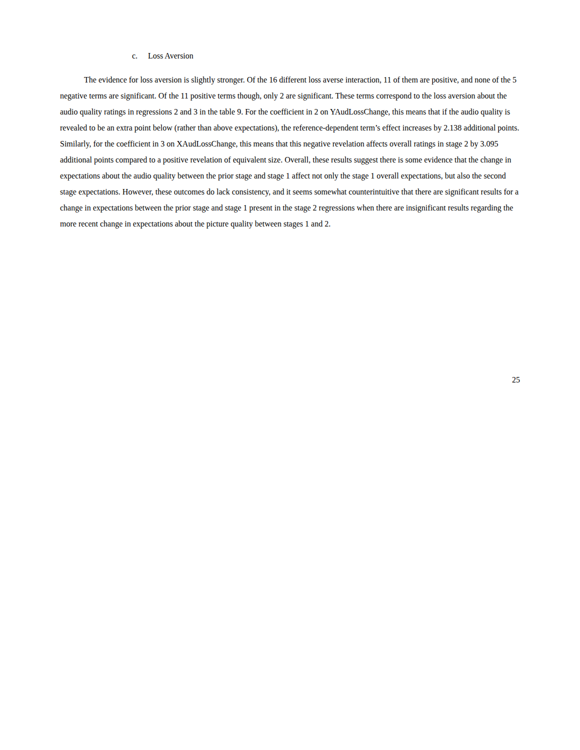c. Loss Aversion
The evidence for loss aversion is slightly stronger. Of the 16 different loss averse interaction, 11 of them are positive, and none of the 5 negative terms are significant. Of the 11 positive terms though, only 2 are significant. These terms correspond to the loss aversion about the audio quality ratings in regressions 2 and 3 in the table 9. For the coefficient in 2 on YAudLossChange, this means that if the audio quality is revealed to be an extra point below (rather than above expectations), the reference-dependent term’s effect increases by 2.138 additional points. Similarly, for the coefficient in 3 on XAudLossChange, this means that this negative revelation affects overall ratings in stage 2 by 3.095 additional points compared to a positive revelation of equivalent size. Overall, these results suggest there is some evidence that the change in expectations about the audio quality between the prior stage and stage 1 affect not only the stage 1 overall expectations, but also the second stage expectations. However, these outcomes do lack consistency, and it seems somewhat counterintuitive that there are significant results for a change in expectations between the prior stage and stage 1 present in the stage 2 regressions when there are insignificant results regarding the more recent change in expectations about the picture quality between stages 1 and 2.
25